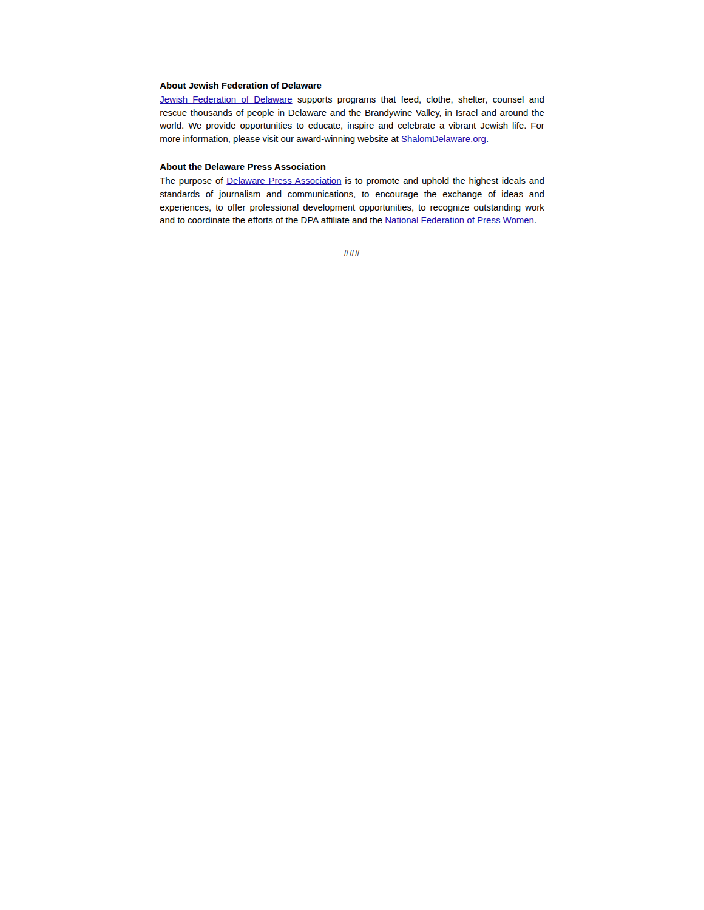About Jewish Federation of Delaware
Jewish Federation of Delaware supports programs that feed, clothe, shelter, counsel and rescue thousands of people in Delaware and the Brandywine Valley, in Israel and around the world. We provide opportunities to educate, inspire and celebrate a vibrant Jewish life. For more information, please visit our award-winning website at ShalomDelaware.org.
About the Delaware Press Association
The purpose of Delaware Press Association is to promote and uphold the highest ideals and standards of journalism and communications, to encourage the exchange of ideas and experiences, to offer professional development opportunities, to recognize outstanding work and to coordinate the efforts of the DPA affiliate and the National Federation of Press Women.
###